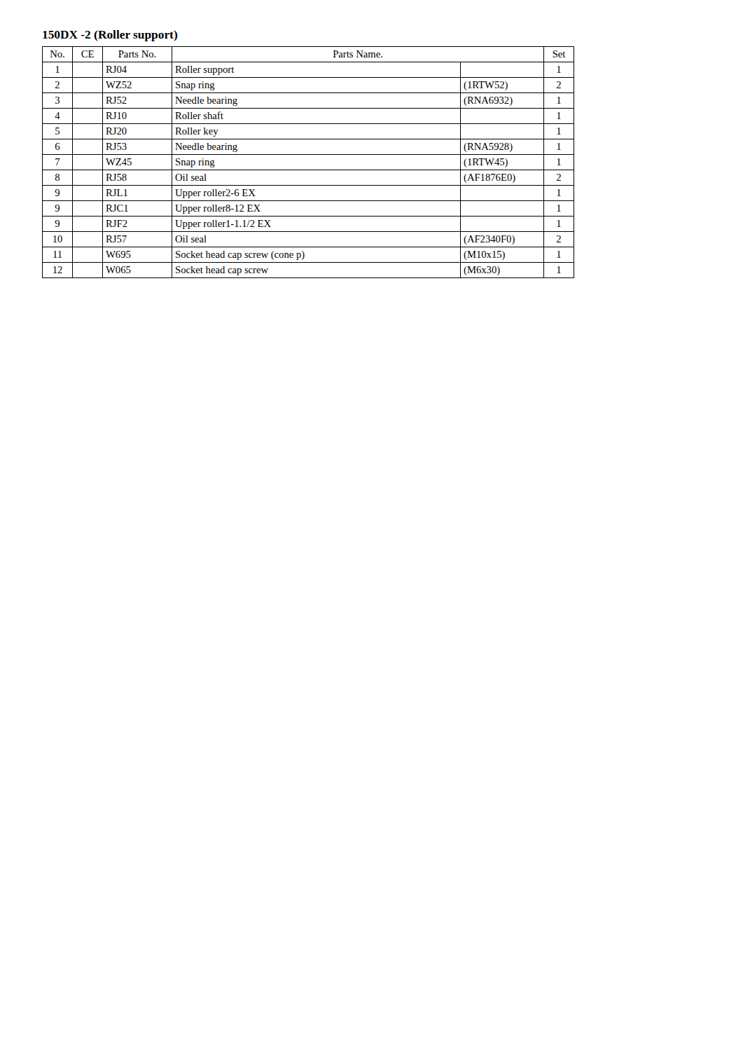150DX -2 (Roller support)
| No. | CE | Parts No. | Parts Name. | Set |
| --- | --- | --- | --- | --- |
| 1 | | RJ04 | Roller support | | 1 |
| 2 | | WZ52 | Snap ring | (1RTW52) | 2 |
| 3 | | RJ52 | Needle bearing | (RNA6932) | 1 |
| 4 | | RJ10 | Roller shaft | | 1 |
| 5 | | RJ20 | Roller key | | 1 |
| 6 | | RJ53 | Needle bearing | (RNA5928) | 1 |
| 7 | | WZ45 | Snap ring | (1RTW45) | 1 |
| 8 | | RJ58 | Oil seal | (AF1876E0) | 2 |
| 9 | | RJL1 | Upper roller2-6 EX | | 1 |
| 9 | | RJC1 | Upper roller8-12 EX | | 1 |
| 9 | | RJF2 | Upper roller1-1.1/2 EX | | 1 |
| 10 | | RJ57 | Oil seal | (AF2340F0) | 2 |
| 11 | | W695 | Socket head cap screw (cone p) | (M10x15) | 1 |
| 12 | | W065 | Socket head cap screw | (M6x30) | 1 |